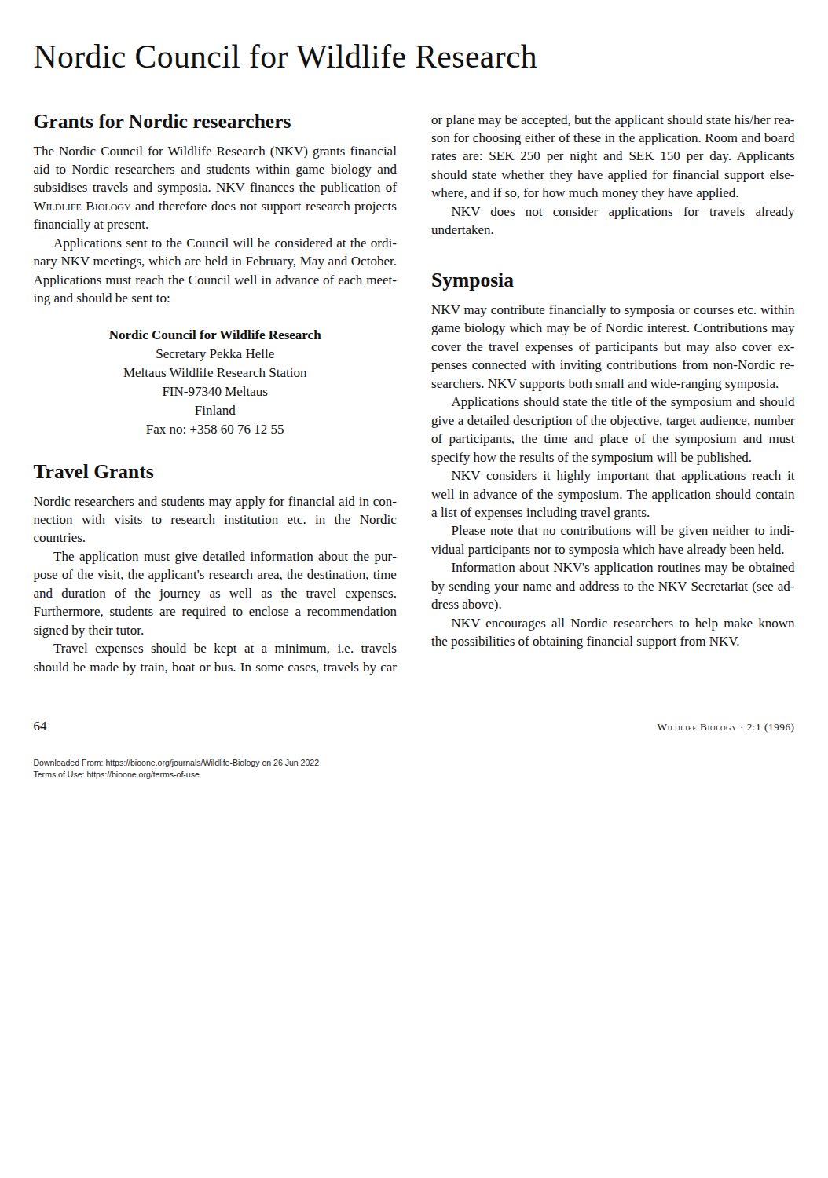Nordic Council for Wildlife Research
Grants for Nordic researchers
The Nordic Council for Wildlife Research (NKV) grants financial aid to Nordic researchers and students within game biology and subsidises travels and symposia. NKV finances the publication of Wildlife Biology and therefore does not support research projects financially at present.
Applications sent to the Council will be considered at the ordinary NKV meetings, which are held in February, May and October. Applications must reach the Council well in advance of each meeting and should be sent to:
Nordic Council for Wildlife Research
Secretary Pekka Helle
Meltaus Wildlife Research Station
FIN-97340 Meltaus
Finland
Fax no: +358 60 76 12 55
Travel Grants
Nordic researchers and students may apply for financial aid in connection with visits to research institution etc. in the Nordic countries.
The application must give detailed information about the purpose of the visit, the applicant's research area, the destination, time and duration of the journey as well as the travel expenses. Furthermore, students are required to enclose a recommendation signed by their tutor.
Travel expenses should be kept at a minimum, i.e. travels should be made by train, boat or bus. In some cases, travels by car or plane may be accepted, but the applicant should state his/her reason for choosing either of these in the application. Room and board rates are: SEK 250 per night and SEK 150 per day. Applicants should state whether they have applied for financial support elsewhere, and if so, for how much money they have applied.
NKV does not consider applications for travels already undertaken.
Symposia
NKV may contribute financially to symposia or courses etc. within game biology which may be of Nordic interest. Contributions may cover the travel expenses of participants but may also cover expenses connected with inviting contributions from non-Nordic researchers. NKV supports both small and wide-ranging symposia.
Applications should state the title of the symposium and should give a detailed description of the objective, target audience, number of participants, the time and place of the symposium and must specify how the results of the symposium will be published.
NKV considers it highly important that applications reach it well in advance of the symposium. The application should contain a list of expenses including travel grants.
Please note that no contributions will be given neither to individual participants nor to symposia which have already been held.
Information about NKV's application routines may be obtained by sending your name and address to the NKV Secretariat (see address above).
NKV encourages all Nordic researchers to help make known the possibilities of obtaining financial support from NKV.
64
Wildlife Biology · 2:1 (1996)
Downloaded From: https://bioone.org/journals/Wildlife-Biology on 26 Jun 2022
Terms of Use: https://bioone.org/terms-of-use